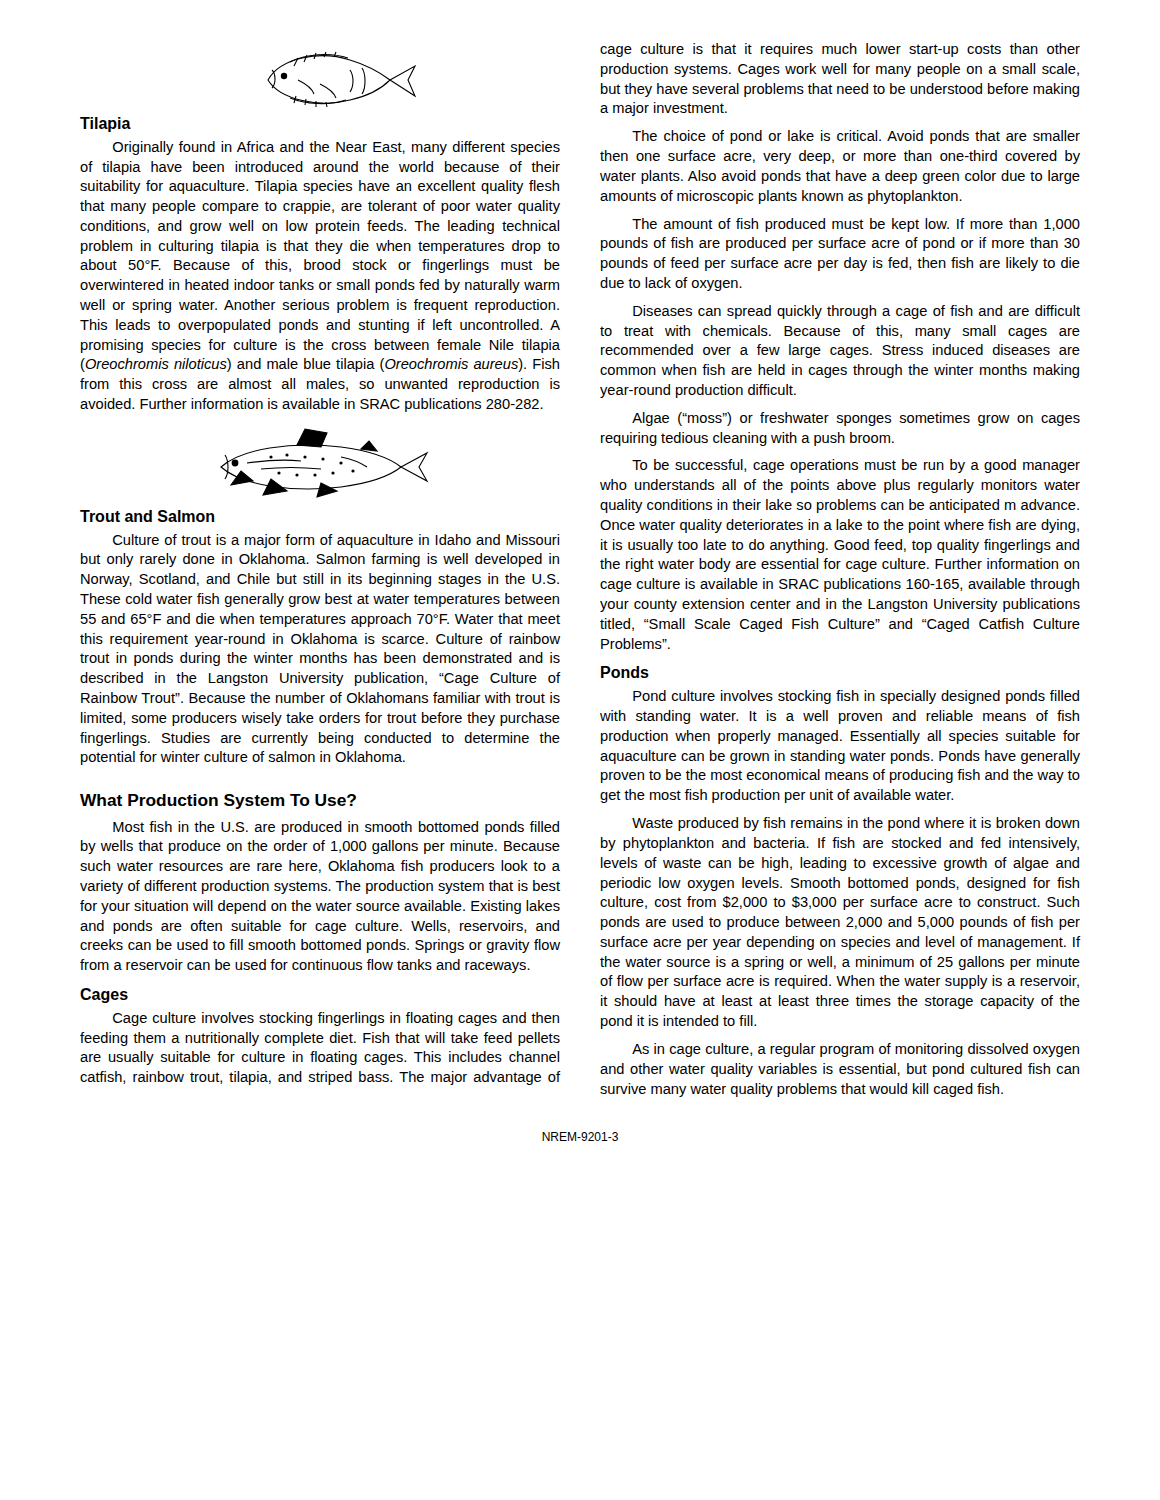Tilapia
Originally found in Africa and the Near East, many different species of tilapia have been introduced around the world because of their suitability for aquaculture. Tilapia species have an excellent quality flesh that many people compare to crappie, are tolerant of poor water quality conditions, and grow well on low protein feeds. The leading technical problem in culturing tilapia is that they die when temperatures drop to about 50°F. Because of this, brood stock or fingerlings must be overwintered in heated indoor tanks or small ponds fed by naturally warm well or spring water. Another serious problem is frequent reproduction. This leads to overpopulated ponds and stunting if left uncontrolled. A promising species for culture is the cross between female Nile tilapia (Oreochromis niloticus) and male blue tilapia (Oreochromis aureus). Fish from this cross are almost all males, so unwanted reproduction is avoided. Further information is available in SRAC publications 280-282.
Trout and Salmon
Culture of trout is a major form of aquaculture in Idaho and Missouri but only rarely done in Oklahoma. Salmon farming is well developed in Norway, Scotland, and Chile but still in its beginning stages in the U.S. These cold water fish generally grow best at water temperatures between 55 and 65°F and die when temperatures approach 70°F. Water that meet this requirement year-round in Oklahoma is scarce. Culture of rainbow trout in ponds during the winter months has been demonstrated and is described in the Langston University publication, “Cage Culture of Rainbow Trout”. Because the number of Oklahomans familiar with trout is limited, some producers wisely take orders for trout before they purchase fingerlings. Studies are currently being conducted to determine the potential for winter culture of salmon in Oklahoma.
What Production System To Use?
Most fish in the U.S. are produced in smooth bottomed ponds filled by wells that produce on the order of 1,000 gallons per minute. Because such water resources are rare here, Oklahoma fish producers look to a variety of different production systems. The production system that is best for your situation will depend on the water source available. Existing lakes and ponds are often suitable for cage culture. Wells, reservoirs, and creeks can be used to fill smooth bottomed ponds. Springs or gravity flow from a reservoir can be used for continuous flow tanks and raceways.
Cages
Cage culture involves stocking fingerlings in floating cages and then feeding them a nutritionally complete diet. Fish that will take feed pellets are usually suitable for culture in floating cages. This includes channel catfish, rainbow trout, tilapia, and striped bass. The major advantage of cage culture is that it requires much lower start-up costs than other production systems. Cages work well for many people on a small scale, but they have several problems that need to be understood before making a major investment.
The choice of pond or lake is critical. Avoid ponds that are smaller then one surface acre, very deep, or more than one-third covered by water plants. Also avoid ponds that have a deep green color due to large amounts of microscopic plants known as phytoplankton.
The amount of fish produced must be kept low. If more than 1,000 pounds of fish are produced per surface acre of pond or if more than 30 pounds of feed per surface acre per day is fed, then fish are likely to die due to lack of oxygen.
Diseases can spread quickly through a cage of fish and are difficult to treat with chemicals. Because of this, many small cages are recommended over a few large cages. Stress induced diseases are common when fish are held in cages through the winter months making year-round production difficult.
Algae (“moss”) or freshwater sponges sometimes grow on cages requiring tedious cleaning with a push broom.
To be successful, cage operations must be run by a good manager who understands all of the points above plus regularly monitors water quality conditions in their lake so problems can be anticipated m advance. Once water quality deteriorates in a lake to the point where fish are dying, it is usually too late to do anything. Good feed, top quality fingerlings and the right water body are essential for cage culture. Further information on cage culture is available in SRAC publications 160-165, available through your county extension center and in the Langston University publications titled, “Small Scale Caged Fish Culture” and “Caged Catfish Culture Problems”.
Ponds
Pond culture involves stocking fish in specially designed ponds filled with standing water. It is a well proven and reliable means of fish production when properly managed. Essentially all species suitable for aquaculture can be grown in standing water ponds. Ponds have generally proven to be the most economical means of producing fish and the way to get the most fish production per unit of available water.
Waste produced by fish remains in the pond where it is broken down by phytoplankton and bacteria. If fish are stocked and fed intensively, levels of waste can be high, leading to excessive growth of algae and periodic low oxygen levels. Smooth bottomed ponds, designed for fish culture, cost from $2,000 to $3,000 per surface acre to construct. Such ponds are used to produce between 2,000 and 5,000 pounds of fish per surface acre per year depending on species and level of management. If the water source is a spring or well, a minimum of 25 gallons per minute of flow per surface acre is required. When the water supply is a reservoir, it should have at least at least three times the storage capacity of the pond it is intended to fill.
As in cage culture, a regular program of monitoring dissolved oxygen and other water quality variables is essential, but pond cultured fish can survive many water quality problems that would kill caged fish.
NREM-9201-3